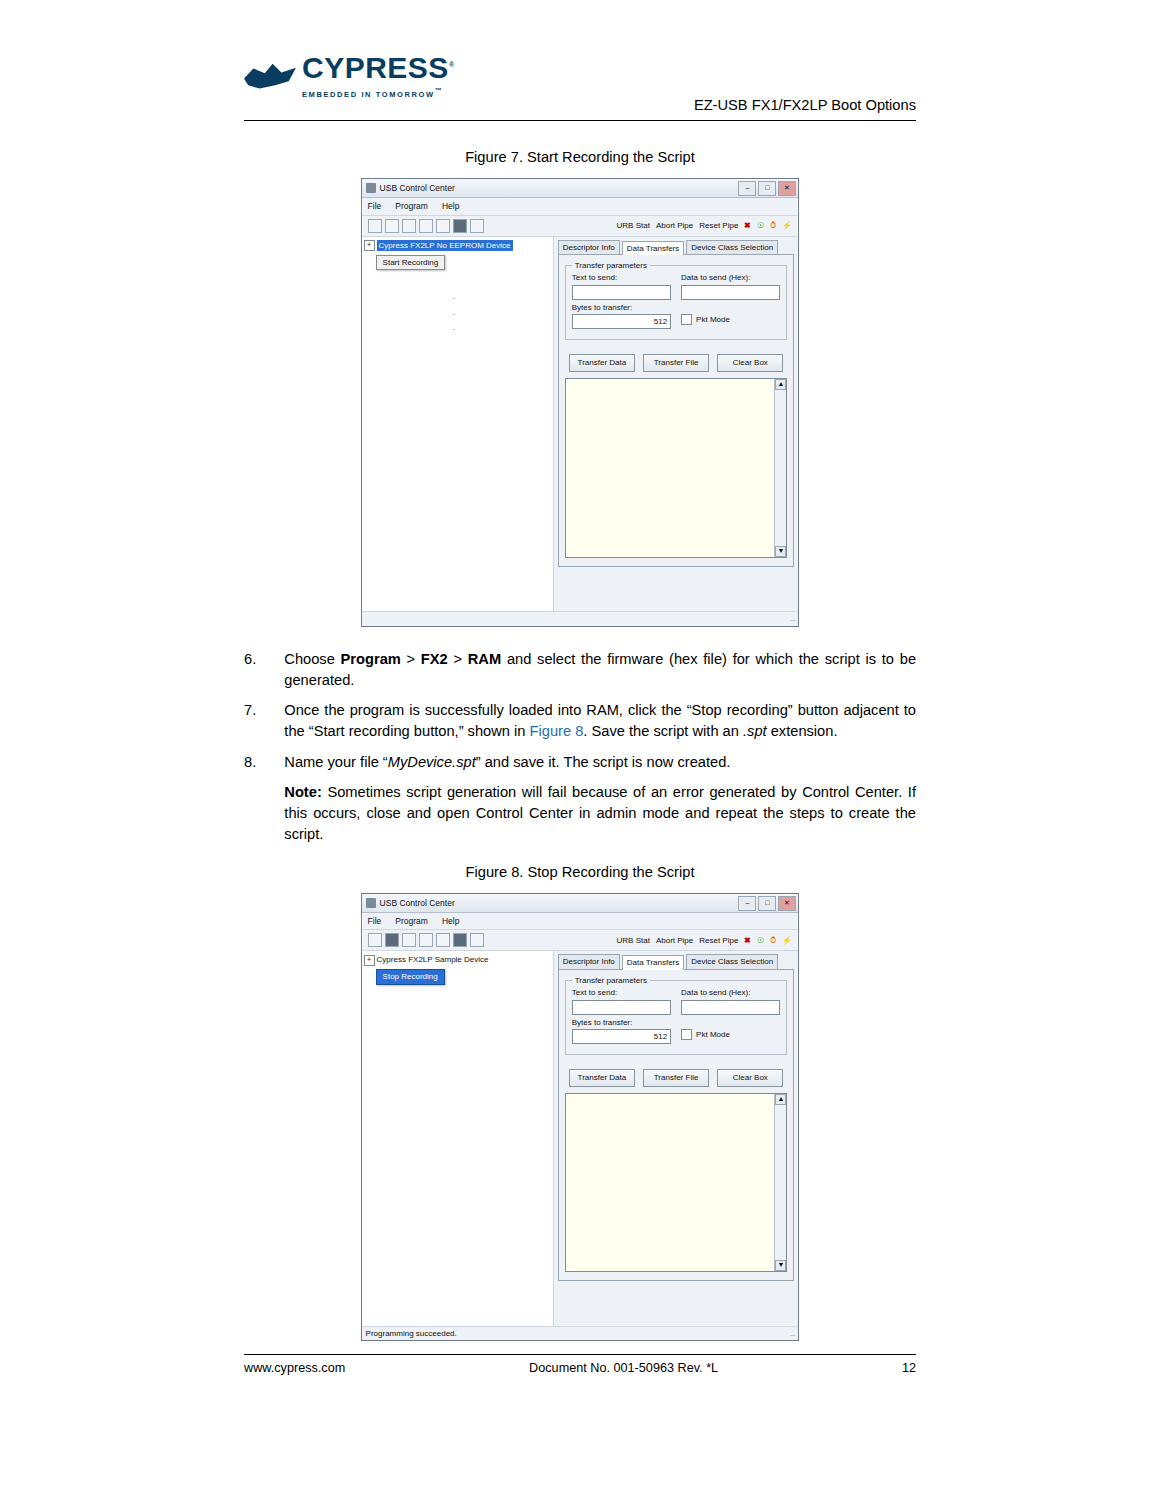CYPRESS®
EMBEDDED IN TOMORROW™
EZ-USB FX1/FX2LP Boot Options
Figure 7. Start Recording the Script
USB Control Center –□✕
File Program Help
URB Stat Abort Pipe Reset Pipe ✖☉⏱⚡
+Cypress FX2LP No EEPROM Device
Start Recording
.
.
.
Descriptor Info
Data Transfers
Device Class Selection
Transfer parameters
Text to send:
Data to send (Hex):
Bytes to transfer:
512
Pkt Mode
Transfer Data
Transfer File
Clear Box
▲▼
....
6. Choose Program > FX2 > RAM and select the firmware (hex file) for which the script is to be generated.
7. Once the program is successfully loaded into RAM, click the “Stop recording” button adjacent to the “Start recording button,” shown in Figure 8. Save the script with an .spt extension.
8. Name your file “MyDevice.spt” and save it. The script is now created.
Note: Sometimes script generation will fail because of an error generated by Control Center. If this occurs, close and open Control Center in admin mode and repeat the steps to create the script.
Figure 8. Stop Recording the Script
USB Control Center –□✕
File Program Help
URB Stat Abort Pipe Reset Pipe ✖☉⏱⚡
+Cypress FX2LP Sample Device
Stop Recording
Descriptor Info
Data Transfers
Device Class Selection
Transfer parameters
Text to send:
Data to send (Hex):
Bytes to transfer:
512
Pkt Mode
Transfer Data
Transfer File
Clear Box
▲▼
Programming succeeded.....
www.cypress.com
Document No. 001-50963 Rev. *L
12